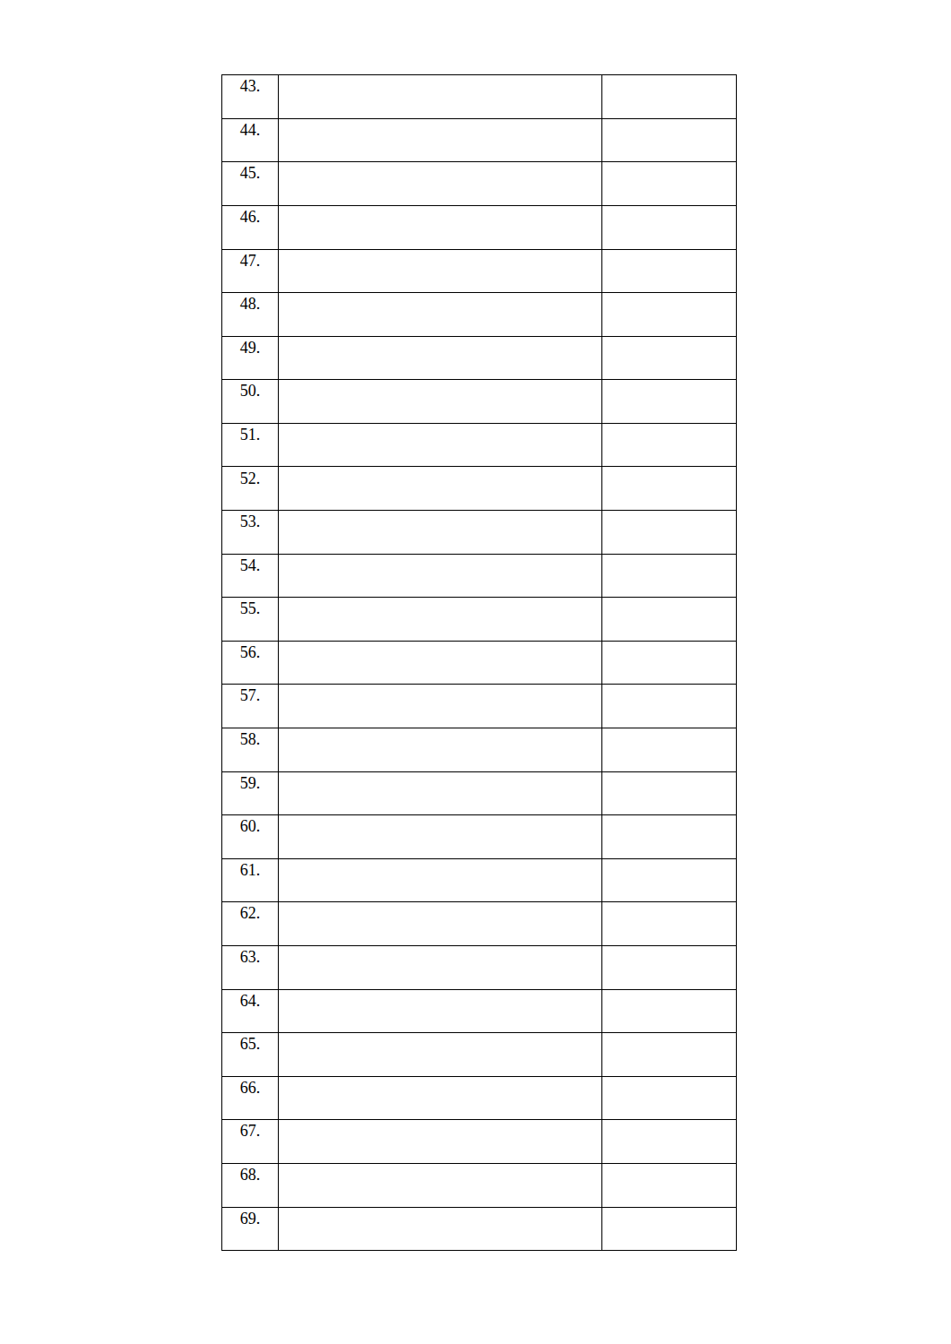| 43. | | |
| 44. | | |
| 45. | | |
| 46. | | |
| 47. | | |
| 48. | | |
| 49. | | |
| 50. | | |
| 51. | | |
| 52. | | |
| 53. | | |
| 54. | | |
| 55. | | |
| 56. | | |
| 57. | | |
| 58. | | |
| 59. | | |
| 60. | | |
| 61. | | |
| 62. | | |
| 63. | | |
| 64. | | |
| 65. | | |
| 66. | | |
| 67. | | |
| 68. | | |
| 69. | | |